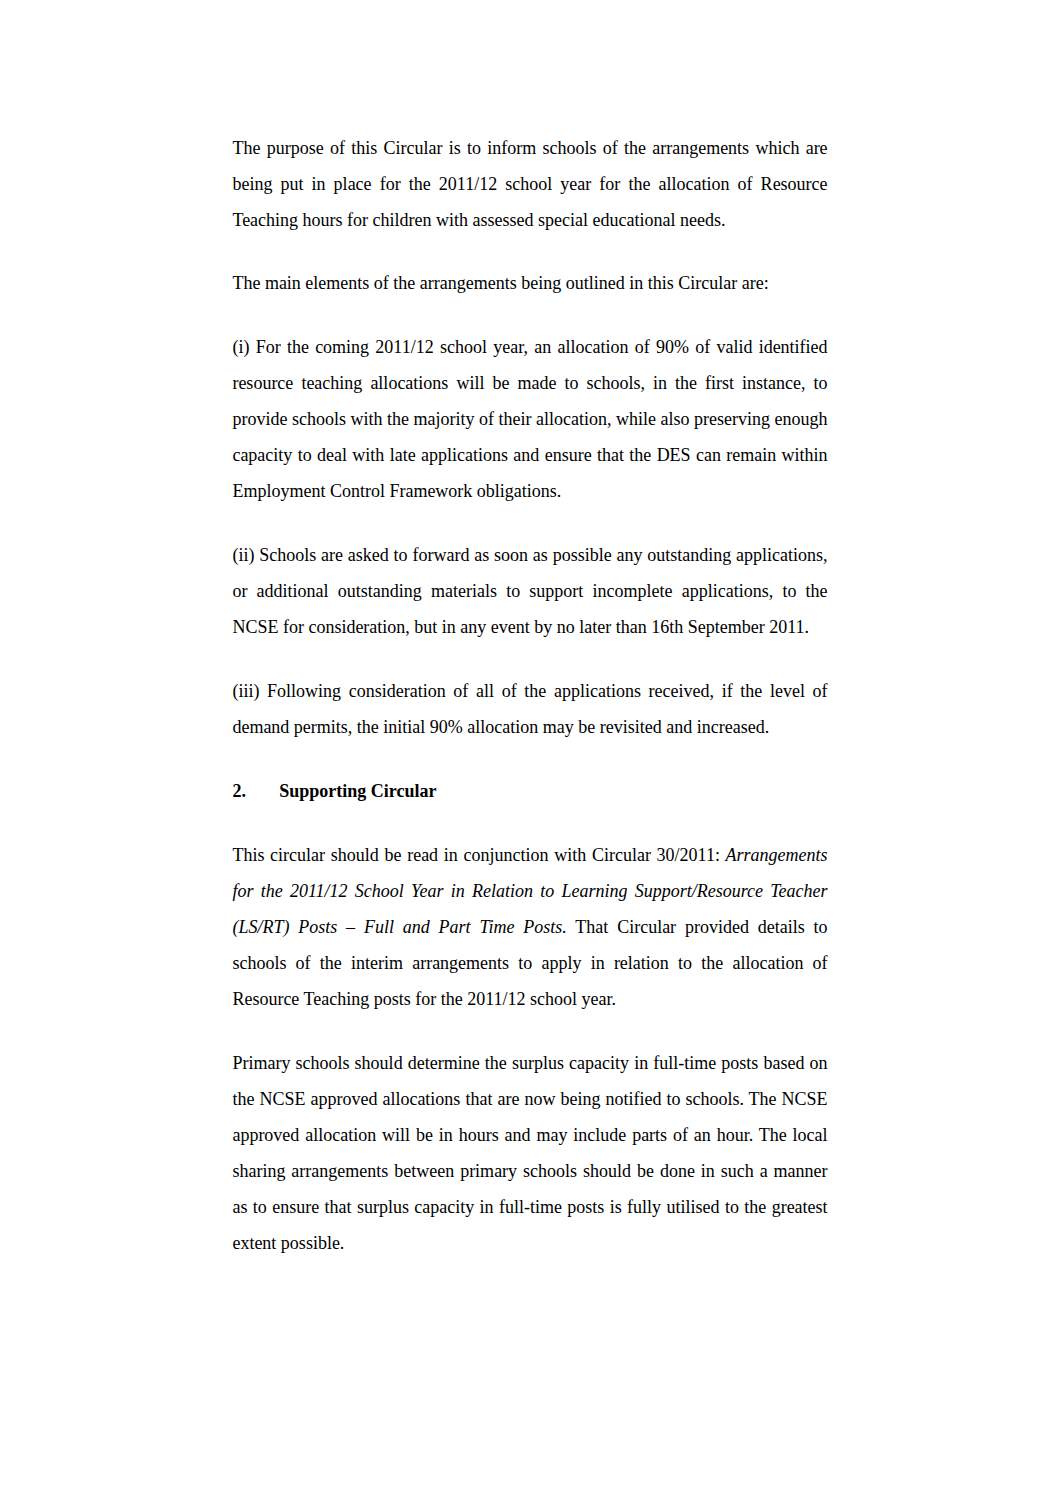The purpose of this Circular is to inform schools of the arrangements which are being put in place for the 2011/12 school year for the allocation of Resource Teaching hours for children with assessed special educational needs.
The main elements of the arrangements being outlined in this Circular are:
(i) For the coming 2011/12 school year, an allocation of 90% of valid identified resource teaching allocations will be made to schools, in the first instance, to provide schools with the majority of their allocation, while also preserving enough capacity to deal with late applications and ensure that the DES can remain within Employment Control Framework obligations.
(ii) Schools are asked to forward as soon as possible any outstanding applications, or additional outstanding materials to support incomplete applications, to the NCSE for consideration, but in any event by no later than 16th September 2011.
(iii) Following consideration of all of the applications received, if the level of demand permits, the initial 90% allocation may be revisited and increased.
2. Supporting Circular
This circular should be read in conjunction with Circular 30/2011: Arrangements for the 2011/12 School Year in Relation to Learning Support/Resource Teacher (LS/RT) Posts – Full and Part Time Posts. That Circular provided details to schools of the interim arrangements to apply in relation to the allocation of Resource Teaching posts for the 2011/12 school year.
Primary schools should determine the surplus capacity in full-time posts based on the NCSE approved allocations that are now being notified to schools. The NCSE approved allocation will be in hours and may include parts of an hour. The local sharing arrangements between primary schools should be done in such a manner as to ensure that surplus capacity in full-time posts is fully utilised to the greatest extent possible.